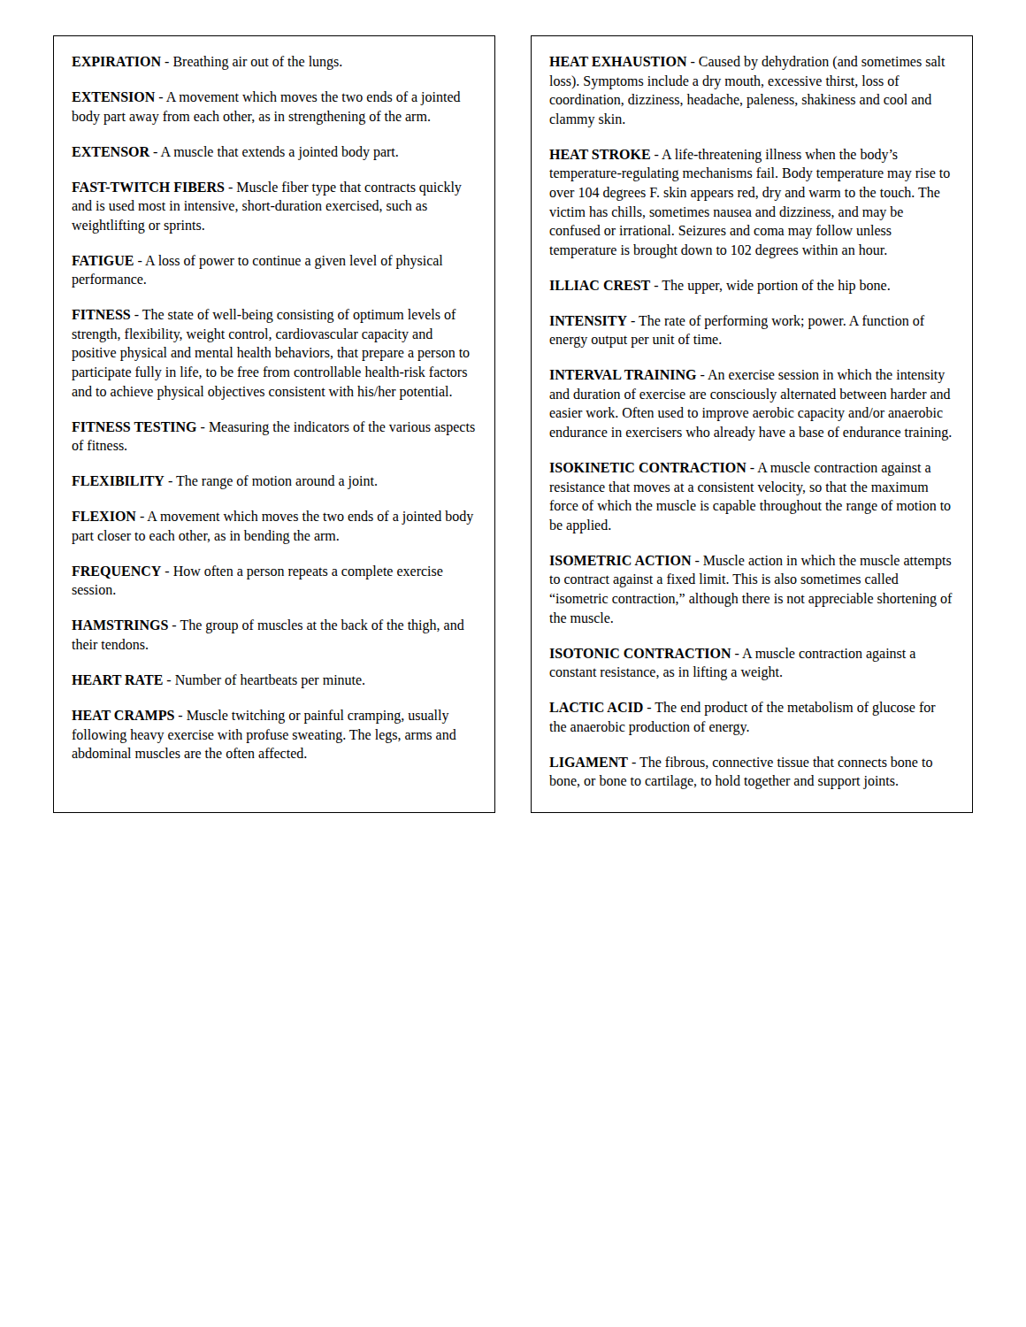Expiration
- Breathing air out of the lungs.
Extension
- A movement which moves the two ends of a jointed body part away from each other, as in strengthening of the arm.
Extensor
- A muscle that extends a jointed body part.
Fast-Twitch Fibers
- Muscle fiber type that contracts quickly and is used most in intensive, short-duration exercised, such as weightlifting or sprints.
Fatigue
- A loss of power to continue a given level of physical performance.
Fitness
- The state of well-being consisting of optimum levels of strength, flexibility, weight control, cardiovascular capacity and positive physical and mental health behaviors, that prepare a person to participate fully in life, to be free from controllable health-risk factors and to achieve physical objectives consistent with his/her potential.
Fitness Testing
- Measuring the indicators of the various aspects of fitness.
Flexibility
- The range of motion around a joint.
Flexion
- A movement which moves the two ends of a jointed body part closer to each other, as in bending the arm.
Frequency
- How often a person repeats a complete exercise session.
Hamstrings
- The group of muscles at the back of the thigh, and their tendons.
Heart Rate
- Number of heartbeats per minute.
Heat Cramps
- Muscle twitching or painful cramping, usually following heavy exercise with profuse sweating. The legs, arms and abdominal muscles are the often affected.
Heat Exhaustion
- Caused by dehydration (and sometimes salt loss). Symptoms include a dry mouth, excessive thirst, loss of coordination, dizziness, headache, paleness, shakiness and cool and clammy skin.
Heat Stroke
- A life-threatening illness when the body’s temperature-regulating mechanisms fail. Body temperature may rise to over 104 degrees F. skin appears red, dry and warm to the touch. The victim has chills, sometimes nausea and dizziness, and may be confused or irrational. Seizures and coma may follow unless temperature is brought down to 102 degrees within an hour.
Illiac Crest
- The upper, wide portion of the hip bone.
Intensity
- The rate of performing work; power. A function of energy output per unit of time.
Interval Training
- An exercise session in which the intensity and duration of exercise are consciously alternated between harder and easier work. Often used to improve aerobic capacity and/or anaerobic endurance in exercisers who already have a base of endurance training.
Isokinetic Contraction
- A muscle contraction against a resistance that moves at a consistent velocity, so that the maximum force of which the muscle is capable throughout the range of motion to be applied.
Isometric Action
- Muscle action in which the muscle attempts to contract against a fixed limit. This is also sometimes called “isometric contraction,” although there is not appreciable shortening of the muscle.
Isotonic Contraction
- A muscle contraction against a constant resistance, as in lifting a weight.
Lactic Acid
- The end product of the metabolism of glucose for the anaerobic production of energy.
Ligament
- The fibrous, connective tissue that connects bone to bone, or bone to cartilage, to hold together and support joints.